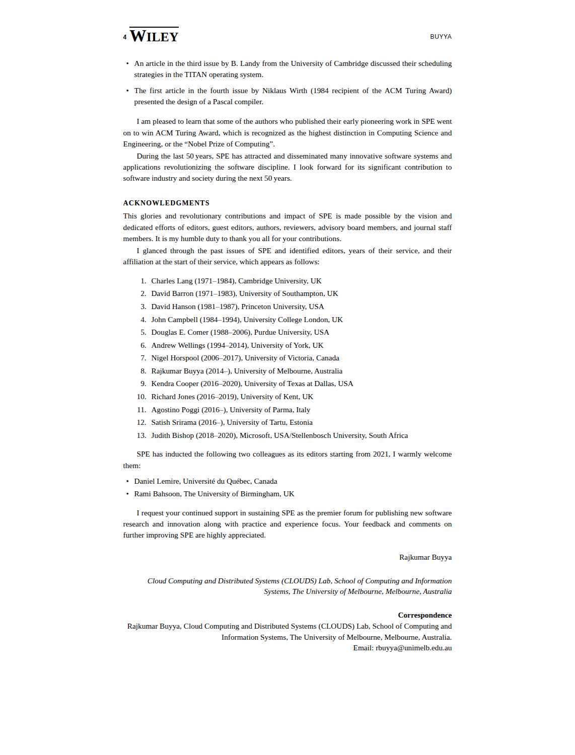4 WILEY
BUYYA
An article in the third issue by B. Landy from the University of Cambridge discussed their scheduling strategies in the TITAN operating system.
The first article in the fourth issue by Niklaus Wirth (1984 recipient of the ACM Turing Award) presented the design of a Pascal compiler.
I am pleased to learn that some of the authors who published their early pioneering work in SPE went on to win ACM Turing Award, which is recognized as the highest distinction in Computing Science and Engineering, or the “Nobel Prize of Computing”.
During the last 50 years, SPE has attracted and disseminated many innovative software systems and applications revolutionizing the software discipline. I look forward for its significant contribution to software industry and society during the next 50 years.
Acknowledgments
This glories and revolutionary contributions and impact of SPE is made possible by the vision and dedicated efforts of editors, guest editors, authors, reviewers, advisory board members, and journal staff members. It is my humble duty to thank you all for your contributions.
I glanced through the past issues of SPE and identified editors, years of their service, and their affiliation at the start of their service, which appears as follows:
Charles Lang (1971–1984), Cambridge University, UK
David Barron (1971–1983), University of Southampton, UK
David Hanson (1981–1987), Princeton University, USA
John Campbell (1984–1994), University College London, UK
Douglas E. Comer (1988–2006), Purdue University, USA
Andrew Wellings (1994–2014), University of York, UK
Nigel Horspool (2006–2017), University of Victoria, Canada
Rajkumar Buyya (2014–), University of Melbourne, Australia
Kendra Cooper (2016–2020), University of Texas at Dallas, USA
Richard Jones (2016–2019), University of Kent, UK
Agostino Poggi (2016–), University of Parma, Italy
Satish Srirama (2016–), University of Tartu, Estonia
Judith Bishop (2018–2020), Microsoft, USA/Stellenbosch University, South Africa
SPE has inducted the following two colleagues as its editors starting from 2021, I warmly welcome them:
Daniel Lemire, Université du Québec, Canada
Rami Bahsoon, The University of Birmingham, UK
I request your continued support in sustaining SPE as the premier forum for publishing new software research and innovation along with practice and experience focus. Your feedback and comments on further improving SPE are highly appreciated.
Rajkumar Buyya
Cloud Computing and Distributed Systems (CLOUDS) Lab, School of Computing and Information Systems, The University of Melbourne, Melbourne, Australia
Correspondence
Rajkumar Buyya, Cloud Computing and Distributed Systems (CLOUDS) Lab, School of Computing and Information Systems, The University of Melbourne, Melbourne, Australia.
Email: rbuyya@unimelb.edu.au